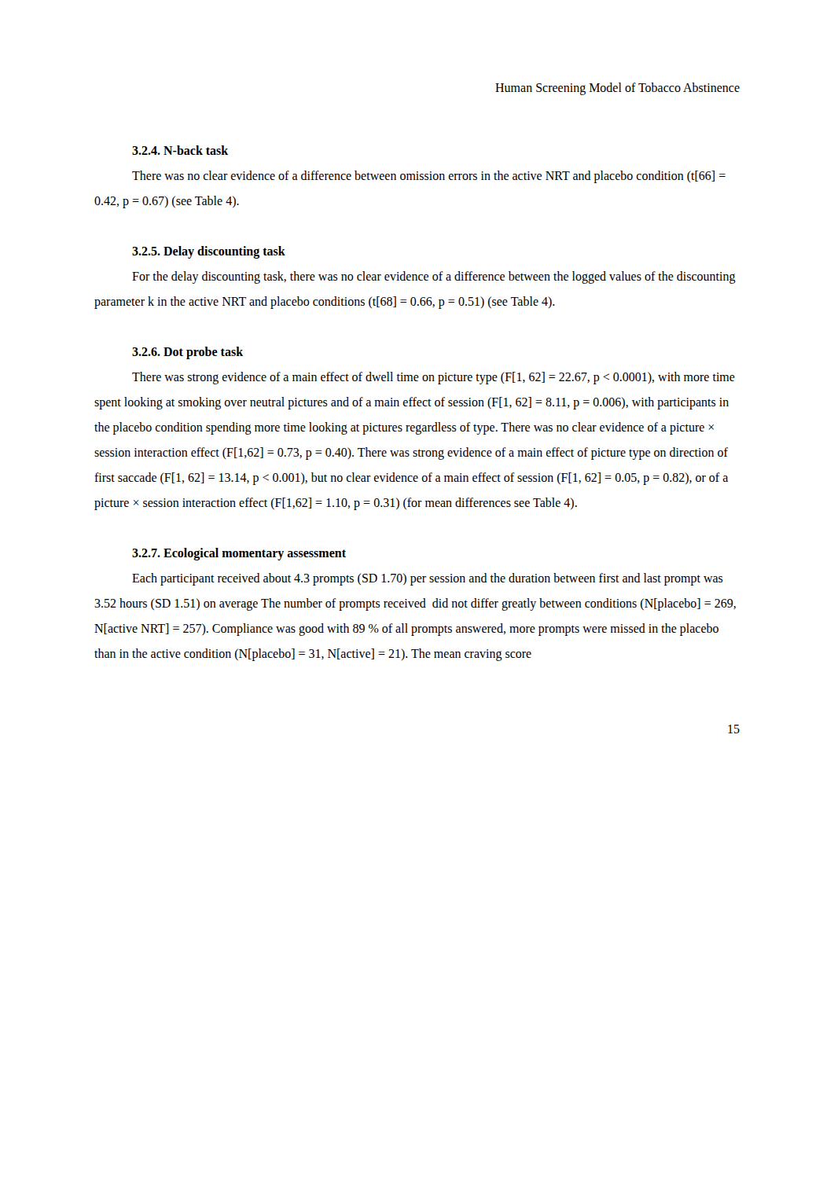Human Screening Model of Tobacco Abstinence
3.2.4. N-back task
There was no clear evidence of a difference between omission errors in the active NRT and placebo condition (t[66] = 0.42, p = 0.67) (see Table 4).
3.2.5. Delay discounting task
For the delay discounting task, there was no clear evidence of a difference between the logged values of the discounting parameter k in the active NRT and placebo conditions (t[68] = 0.66, p = 0.51) (see Table 4).
3.2.6. Dot probe task
There was strong evidence of a main effect of dwell time on picture type (F[1, 62] = 22.67, p < 0.0001), with more time spent looking at smoking over neutral pictures and of a main effect of session (F[1, 62] = 8.11, p = 0.006), with participants in the placebo condition spending more time looking at pictures regardless of type. There was no clear evidence of a picture × session interaction effect (F[1,62] = 0.73, p = 0.40). There was strong evidence of a main effect of picture type on direction of first saccade (F[1, 62] = 13.14, p < 0.001), but no clear evidence of a main effect of session (F[1, 62] = 0.05, p = 0.82), or of a picture × session interaction effect (F[1,62] = 1.10, p = 0.31) (for mean differences see Table 4).
3.2.7. Ecological momentary assessment
Each participant received about 4.3 prompts (SD 1.70) per session and the duration between first and last prompt was 3.52 hours (SD 1.51) on average The number of prompts received did not differ greatly between conditions (N[placebo] = 269, N[active NRT] = 257). Compliance was good with 89 % of all prompts answered, more prompts were missed in the placebo than in the active condition (N[placebo] = 31, N[active] = 21). The mean craving score
15